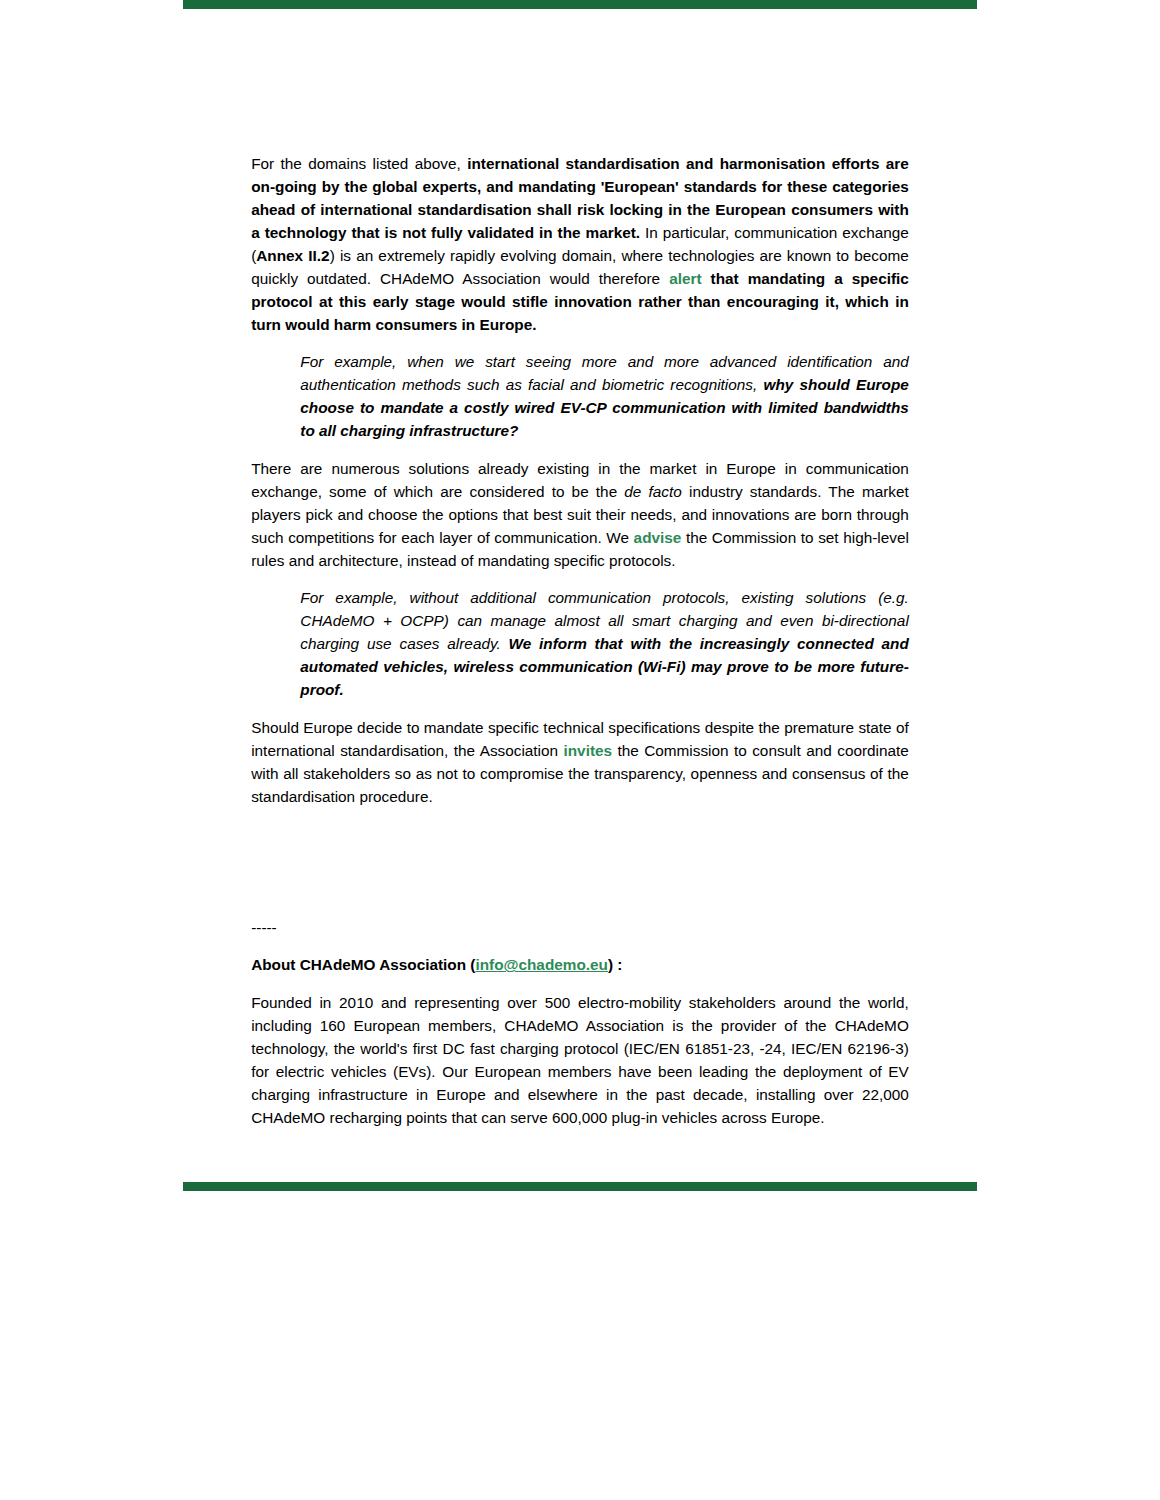For the domains listed above, international standardisation and harmonisation efforts are on-going by the global experts, and mandating 'European' standards for these categories ahead of international standardisation shall risk locking in the European consumers with a technology that is not fully validated in the market. In particular, communication exchange (Annex II.2) is an extremely rapidly evolving domain, where technologies are known to become quickly outdated. CHAdeMO Association would therefore alert that mandating a specific protocol at this early stage would stifle innovation rather than encouraging it, which in turn would harm consumers in Europe.
For example, when we start seeing more and more advanced identification and authentication methods such as facial and biometric recognitions, why should Europe choose to mandate a costly wired EV-CP communication with limited bandwidths to all charging infrastructure?
There are numerous solutions already existing in the market in Europe in communication exchange, some of which are considered to be the de facto industry standards. The market players pick and choose the options that best suit their needs, and innovations are born through such competitions for each layer of communication. We advise the Commission to set high-level rules and architecture, instead of mandating specific protocols.
For example, without additional communication protocols, existing solutions (e.g. CHAdeMO + OCPP) can manage almost all smart charging and even bi-directional charging use cases already. We inform that with the increasingly connected and automated vehicles, wireless communication (Wi-Fi) may prove to be more future-proof.
Should Europe decide to mandate specific technical specifications despite the premature state of international standardisation, the Association invites the Commission to consult and coordinate with all stakeholders so as not to compromise the transparency, openness and consensus of the standardisation procedure.
-----
About CHAdeMO Association (info@chademo.eu) :
Founded in 2010 and representing over 500 electro-mobility stakeholders around the world, including 160 European members, CHAdeMO Association is the provider of the CHAdeMO technology, the world's first DC fast charging protocol (IEC/EN 61851-23, -24, IEC/EN 62196-3) for electric vehicles (EVs). Our European members have been leading the deployment of EV charging infrastructure in Europe and elsewhere in the past decade, installing over 22,000 CHAdeMO recharging points that can serve 600,000 plug-in vehicles across Europe.